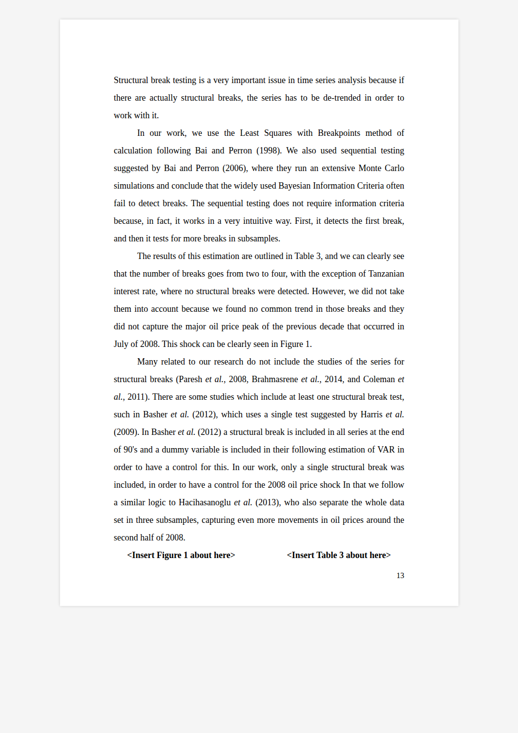Structural break testing is a very important issue in time series analysis because if there are actually structural breaks, the series has to be de-trended in order to work with it.
In our work, we use the Least Squares with Breakpoints method of calculation following Bai and Perron (1998). We also used sequential testing suggested by Bai and Perron (2006), where they run an extensive Monte Carlo simulations and conclude that the widely used Bayesian Information Criteria often fail to detect breaks. The sequential testing does not require information criteria because, in fact, it works in a very intuitive way. First, it detects the first break, and then it tests for more breaks in subsamples.
The results of this estimation are outlined in Table 3, and we can clearly see that the number of breaks goes from two to four, with the exception of Tanzanian interest rate, where no structural breaks were detected. However, we did not take them into account because we found no common trend in those breaks and they did not capture the major oil price peak of the previous decade that occurred in July of 2008. This shock can be clearly seen in Figure 1.
Many related to our research do not include the studies of the series for structural breaks (Paresh et al., 2008, Brahmasrene et al., 2014, and Coleman et al., 2011). There are some studies which include at least one structural break test, such in Basher et al. (2012), which uses a single test suggested by Harris et al. (2009). In Basher et al. (2012) a structural break is included in all series at the end of 90's and a dummy variable is included in their following estimation of VAR in order to have a control for this. In our work, only a single structural break was included, in order to have a control for the 2008 oil price shock In that we follow a similar logic to Hacihasanoglu et al. (2013), who also separate the whole data set in three subsamples, capturing even more movements in oil prices around the second half of 2008.
<Insert Figure 1 about here> <Insert Table 3 about here>
13